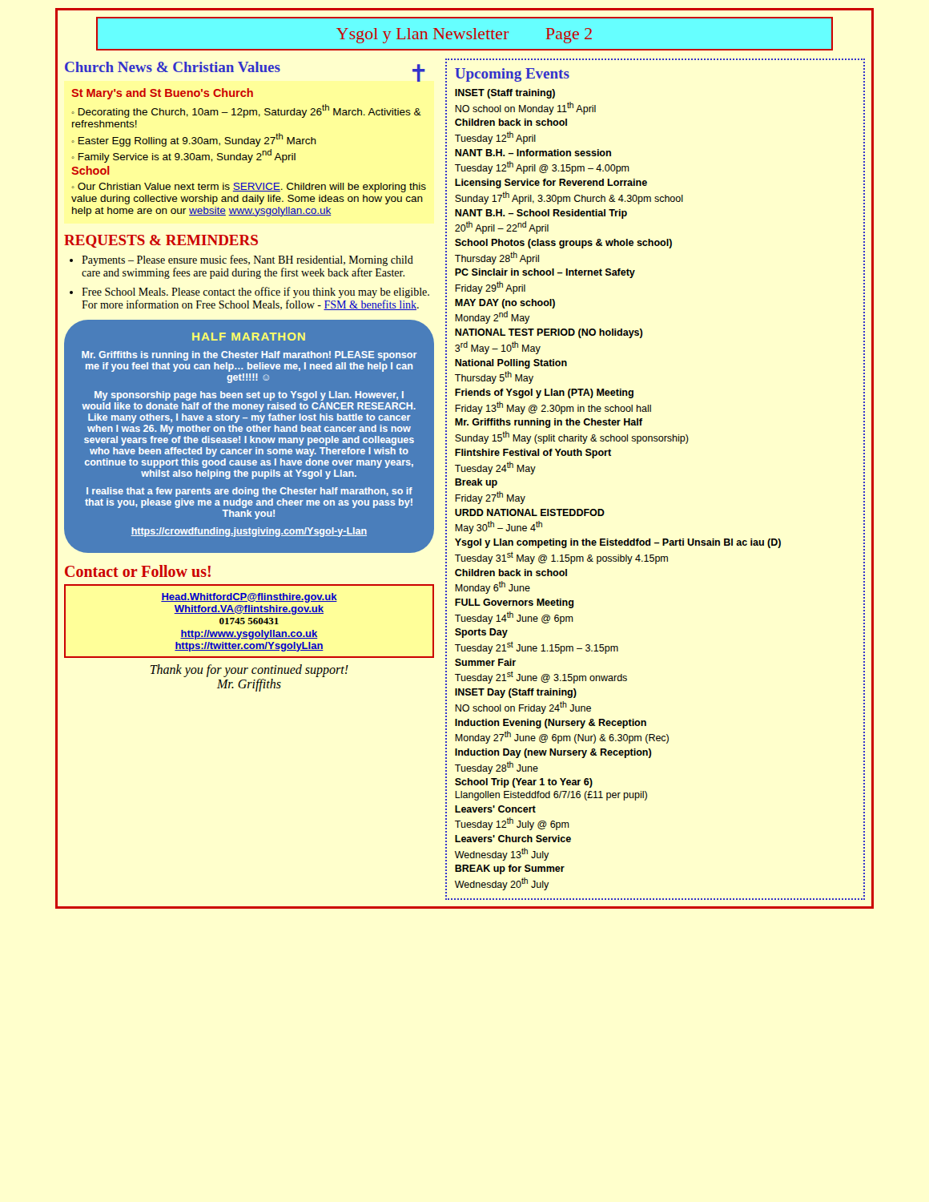Ysgol y Llan Newsletter Page 2
Church News & Christian Values
✝
St Mary's and St Bueno's Church
◦ Decorating the Church, 10am – 12pm, Saturday 26th March. Activities & refreshments!
◦ Easter Egg Rolling at 9.30am, Sunday 27th March
◦ Family Service is at 9.30am, Sunday 2nd April
School
◦ Our Christian Value next term is SERVICE. Children will be exploring this value during collective worship and daily life. Some ideas on how you can help at home are on our website www.ysgolyllan.co.uk
REQUESTS & REMINDERS
Payments – Please ensure music fees, Nant BH residential, Morning child care and swimming fees are paid during the first week back after Easter.
Free School Meals. Please contact the office if you think you may be eligible. For more information on Free School Meals, follow - FSM & benefits link.
HALF MARATHON
Mr. Griffiths is running in the Chester Half marathon! PLEASE sponsor me if you feel that you can help… believe me, I need all the help I can get!!!!! ☺
My sponsorship page has been set up to Ysgol y Llan. However, I would like to donate half of the money raised to CANCER RESEARCH. Like many others, I have a story – my father lost his battle to cancer when I was 26. My mother on the other hand beat cancer and is now several years free of the disease! I know many people and colleagues who have been affected by cancer in some way. Therefore I wish to continue to support this good cause as I have done over many years, whilst also helping the pupils at Ysgol y Llan.
I realise that a few parents are doing the Chester half marathon, so if that is you, please give me a nudge and cheer me on as you pass by! Thank you!
https://crowdfunding.justgiving.com/Ysgol-y-Llan
Contact or Follow us!
Head.WhitfordCP@flinsthire.gov.uk
Whitford.VA@flintshire.gov.uk
01745 560431
http://www.ysgolyllan.co.uk
https://twitter.com/YsgolyLlan
Thank you for your continued support!
Mr. Griffiths
Upcoming Events
INSET (Staff training) NO school on Monday 11th April
Children back in school Tuesday 12th April
NANT B.H. – Information session Tuesday 12th April @ 3.15pm – 4.00pm
Licensing Service for Reverend Lorraine Sunday 17th April, 3.30pm Church & 4.30pm school
NANT B.H. – School Residential Trip 20th April – 22nd April
School Photos (class groups & whole school) Thursday 28th April
PC Sinclair in school – Internet Safety Friday 29th April
MAY DAY (no school) Monday 2nd May
NATIONAL TEST PERIOD (NO holidays) 3rd May – 10th May
National Polling Station Thursday 5th May
Friends of Ysgol y Llan (PTA) Meeting Friday 13th May @ 2.30pm in the school hall
Mr. Griffiths running in the Chester Half Sunday 15th May (split charity & school sponsorship)
Flintshire Festival of Youth Sport Tuesday 24th May
Break up Friday 27th May
URDD NATIONAL EISTEDDFOD May 30th – June 4th
Ysgol y Llan competing in the Eisteddfod – Parti Unsain Bl ac iau (D) Tuesday 31st May @ 1.15pm & possibly 4.15pm
Children back in school Monday 6th June
FULL Governors Meeting Tuesday 14th June @ 6pm
Sports Day Tuesday 21st June 1.15pm – 3.15pm
Summer Fair Tuesday 21st June @ 3.15pm onwards
INSET Day (Staff training) NO school on Friday 24th June
Induction Evening (Nursery & Reception Monday 27th June @ 6pm (Nur) & 6.30pm (Rec)
Induction Day (new Nursery & Reception) Tuesday 28th June
School Trip (Year 1 to Year 6) Llangollen Eisteddfod 6/7/16 (£11 per pupil)
Leavers' Concert Tuesday 12th July @ 6pm
Leavers' Church Service Wednesday 13th July
BREAK up for Summer Wednesday 20th July